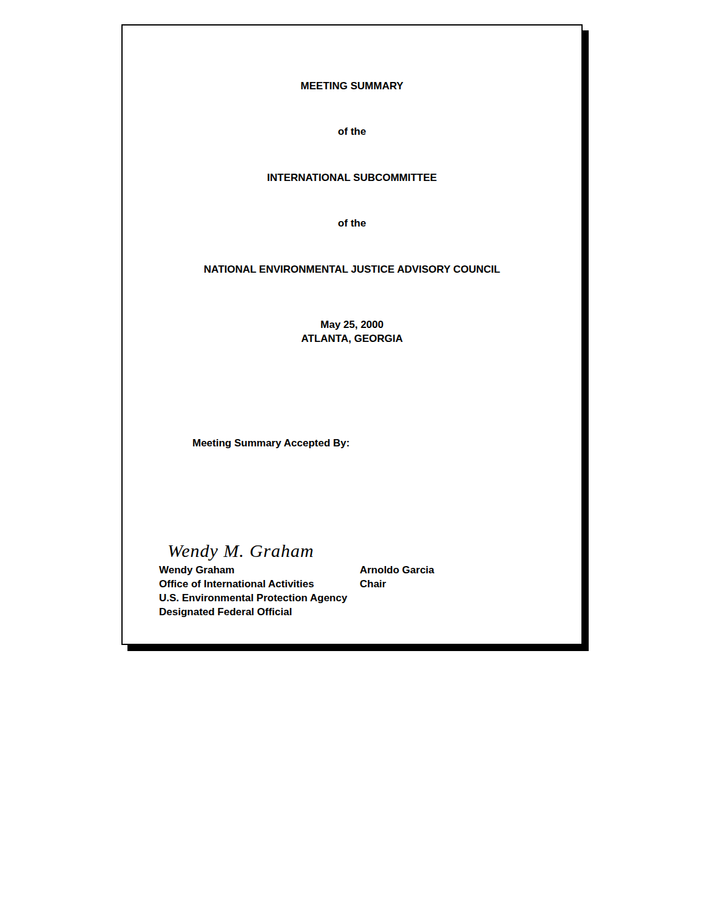MEETING SUMMARY
of the
INTERNATIONAL SUBCOMMITTEE
of the
NATIONAL ENVIRONMENTAL JUSTICE ADVISORY COUNCIL
May 25, 2000
ATLANTA, GEORGIA
Meeting Summary Accepted By:
Wendy M. Graham
| Wendy Graham | Arnoldo Garcia |
| Office of International Activities | Chair |
| U.S. Environmental Protection Agency | |
| Designated Federal Official | |